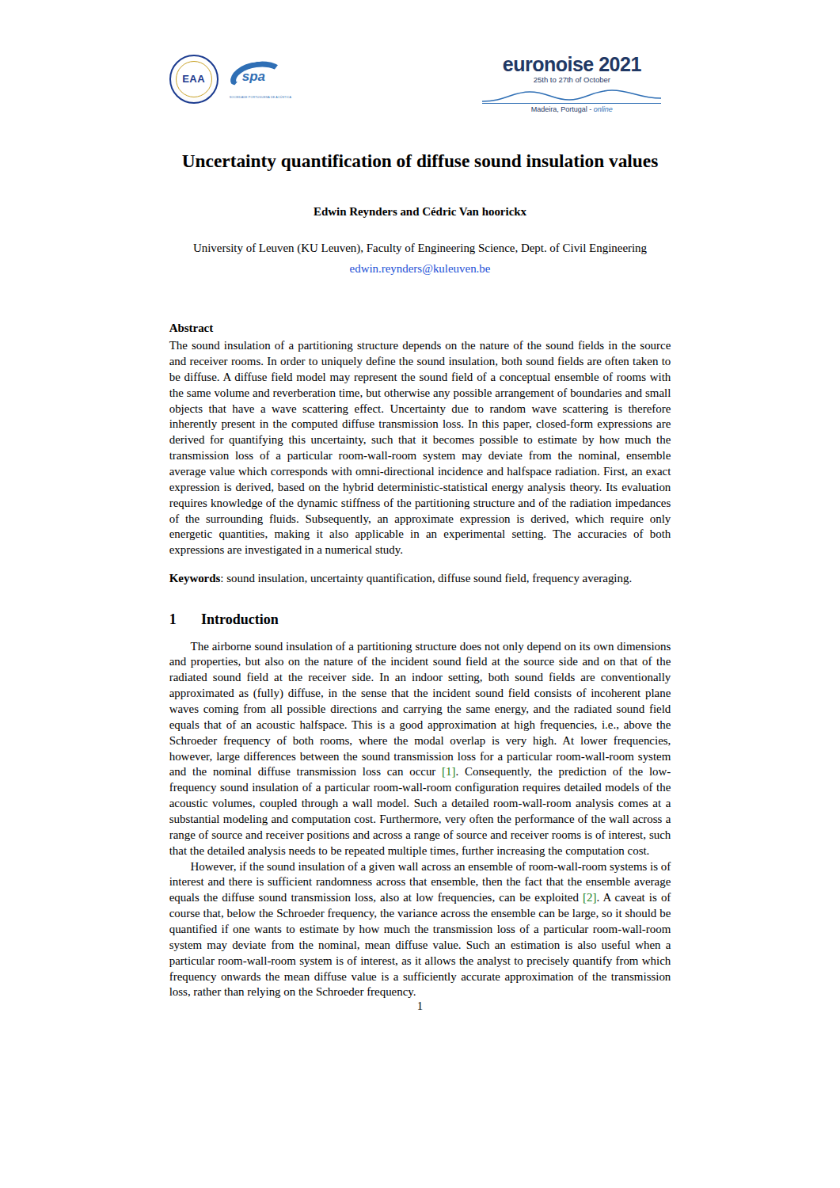EAA
spa
SOCIEDADE PORTUGUESA DE ACÚSTICA
euronoise 2021
25th to 27th of October
Madeira, Portugal - online
Uncertainty quantification of diffuse sound insulation values
Edwin Reynders and Cédric Van hoorickx
University of Leuven (KU Leuven), Faculty of Engineering Science, Dept. of Civil Engineering
edwin.reynders@kuleuven.be
Abstract
The sound insulation of a partitioning structure depends on the nature of the sound fields in the source and receiver rooms. In order to uniquely define the sound insulation, both sound fields are often taken to be diffuse. A diffuse field model may represent the sound field of a conceptual ensemble of rooms with the same volume and reverberation time, but otherwise any possible arrangement of boundaries and small objects that have a wave scattering effect. Uncertainty due to random wave scattering is therefore inherently present in the computed diffuse transmission loss. In this paper, closed-form expressions are derived for quantifying this uncertainty, such that it becomes possible to estimate by how much the transmission loss of a particular room-wall-room system may deviate from the nominal, ensemble average value which corresponds with omni-directional incidence and halfspace radiation. First, an exact expression is derived, based on the hybrid deterministic-statistical energy analysis theory. Its evaluation requires knowledge of the dynamic stiffness of the partitioning structure and of the radiation impedances of the surrounding fluids. Subsequently, an approximate expression is derived, which require only energetic quantities, making it also applicable in an experimental setting. The accuracies of both expressions are investigated in a numerical study.
Keywords: sound insulation, uncertainty quantification, diffuse sound field, frequency averaging.
1 Introduction
The airborne sound insulation of a partitioning structure does not only depend on its own dimensions and properties, but also on the nature of the incident sound field at the source side and on that of the radiated sound field at the receiver side. In an indoor setting, both sound fields are conventionally approximated as (fully) diffuse, in the sense that the incident sound field consists of incoherent plane waves coming from all possible directions and carrying the same energy, and the radiated sound field equals that of an acoustic halfspace. This is a good approximation at high frequencies, i.e., above the Schroeder frequency of both rooms, where the modal overlap is very high. At lower frequencies, however, large differences between the sound transmission loss for a particular room-wall-room system and the nominal diffuse transmission loss can occur [1]. Consequently, the prediction of the low-frequency sound insulation of a particular room-wall-room configuration requires detailed models of the acoustic volumes, coupled through a wall model. Such a detailed room-wall-room analysis comes at a substantial modeling and computation cost. Furthermore, very often the performance of the wall across a range of source and receiver positions and across a range of source and receiver rooms is of interest, such that the detailed analysis needs to be repeated multiple times, further increasing the computation cost.
However, if the sound insulation of a given wall across an ensemble of room-wall-room systems is of interest and there is sufficient randomness across that ensemble, then the fact that the ensemble average equals the diffuse sound transmission loss, also at low frequencies, can be exploited [2]. A caveat is of course that, below the Schroeder frequency, the variance across the ensemble can be large, so it should be quantified if one wants to estimate by how much the transmission loss of a particular room-wall-room system may deviate from the nominal, mean diffuse value. Such an estimation is also useful when a particular room-wall-room system is of interest, as it allows the analyst to precisely quantify from which frequency onwards the mean diffuse value is a sufficiently accurate approximation of the transmission loss, rather than relying on the Schroeder frequency.
1